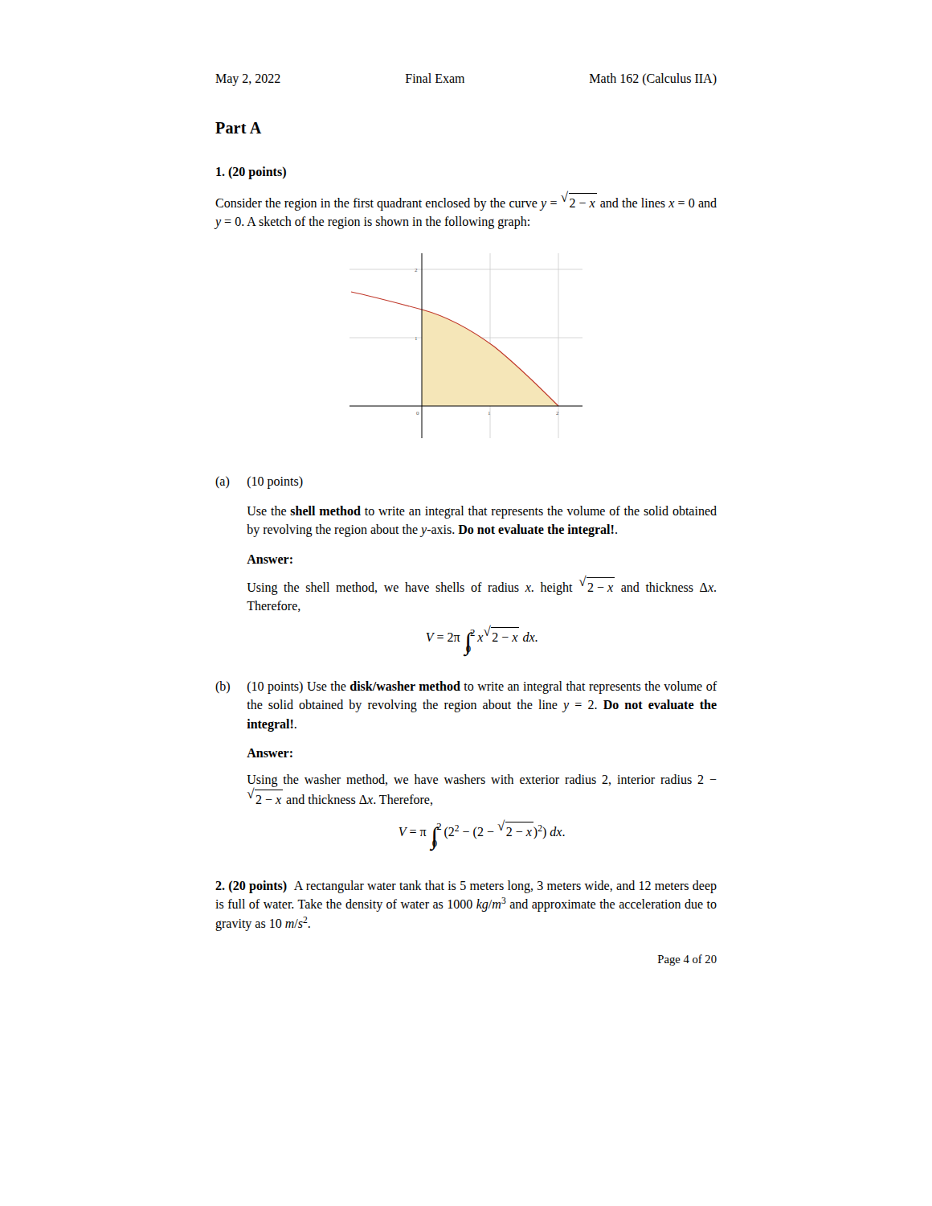May 2, 2022
Final Exam
Math 162 (Calculus IIA)
Part A
1. (20 points)
Consider the region in the first quadrant enclosed by the curve y = 2 − x and the lines x = 0 and y = 0. A sketch of the region is shown in the following graph:
2 1 0 1 2
(a)
(10 points)
Use the shell method to write an integral that represents the volume of the solid obtained by revolving the region about the y-axis. Do not evaluate the integral!.
Answer:
Using the shell method, we have shells of radius x. height 2 − x and thickness Δx. Therefore,
V = 2π ∫20 x 2 − x dx.
(b)
(10 points) Use the disk/washer method to write an integral that represents the volume of the solid obtained by revolving the region about the line y = 2. Do not evaluate the integral!.
Answer:
Using the washer method, we have washers with exterior radius 2, interior radius 2 − 2 − x and thickness Δx. Therefore,
V = π ∫20 (22 − (2 − 2 − x)2) dx.
2. (20 points) A rectangular water tank that is 5 meters long, 3 meters wide, and 12 meters deep is full of water. Take the density of water as 1000 kg/m3 and approximate the acceleration due to gravity as 10 m/s2.
Page 4 of 20